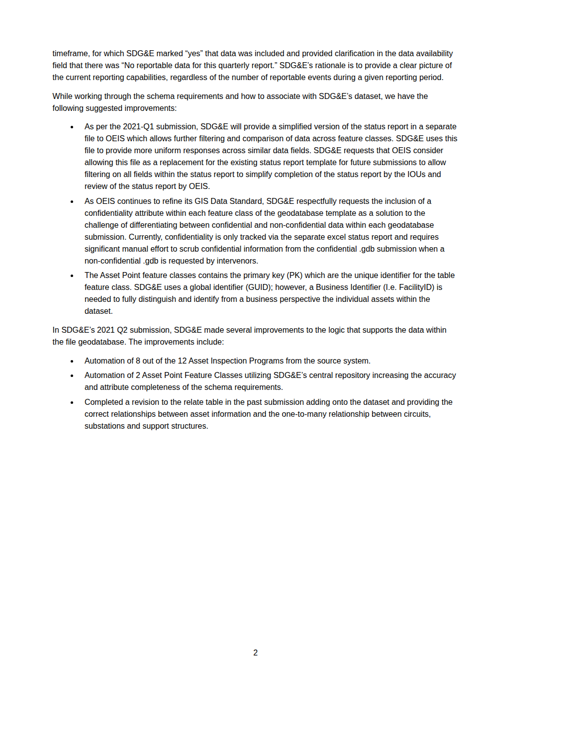timeframe, for which SDG&E marked “yes” that data was included and provided clarification in the data availability field that there was “No reportable data for this quarterly report.” SDG&E’s rationale is to provide a clear picture of the current reporting capabilities, regardless of the number of reportable events during a given reporting period.
While working through the schema requirements and how to associate with SDG&E’s dataset, we have the following suggested improvements:
As per the 2021-Q1 submission, SDG&E will provide a simplified version of the status report in a separate file to OEIS which allows further filtering and comparison of data across feature classes. SDG&E uses this file to provide more uniform responses across similar data fields. SDG&E requests that OEIS consider allowing this file as a replacement for the existing status report template for future submissions to allow filtering on all fields within the status report to simplify completion of the status report by the IOUs and review of the status report by OEIS.
As OEIS continues to refine its GIS Data Standard, SDG&E respectfully requests the inclusion of a confidentiality attribute within each feature class of the geodatabase template as a solution to the challenge of differentiating between confidential and non-confidential data within each geodatabase submission. Currently, confidentiality is only tracked via the separate excel status report and requires significant manual effort to scrub confidential information from the confidential .gdb submission when a non-confidential .gdb is requested by intervenors.
The Asset Point feature classes contains the primary key (PK) which are the unique identifier for the table feature class. SDG&E uses a global identifier (GUID); however, a Business Identifier (I.e. FacilityID) is needed to fully distinguish and identify from a business perspective the individual assets within the dataset.
In SDG&E’s 2021 Q2 submission, SDG&E made several improvements to the logic that supports the data within the file geodatabase. The improvements include:
Automation of 8 out of the 12 Asset Inspection Programs from the source system.
Automation of 2 Asset Point Feature Classes utilizing SDG&E’s central repository increasing the accuracy and attribute completeness of the schema requirements.
Completed a revision to the relate table in the past submission adding onto the dataset and providing the correct relationships between asset information and the one-to-many relationship between circuits, substations and support structures.
2